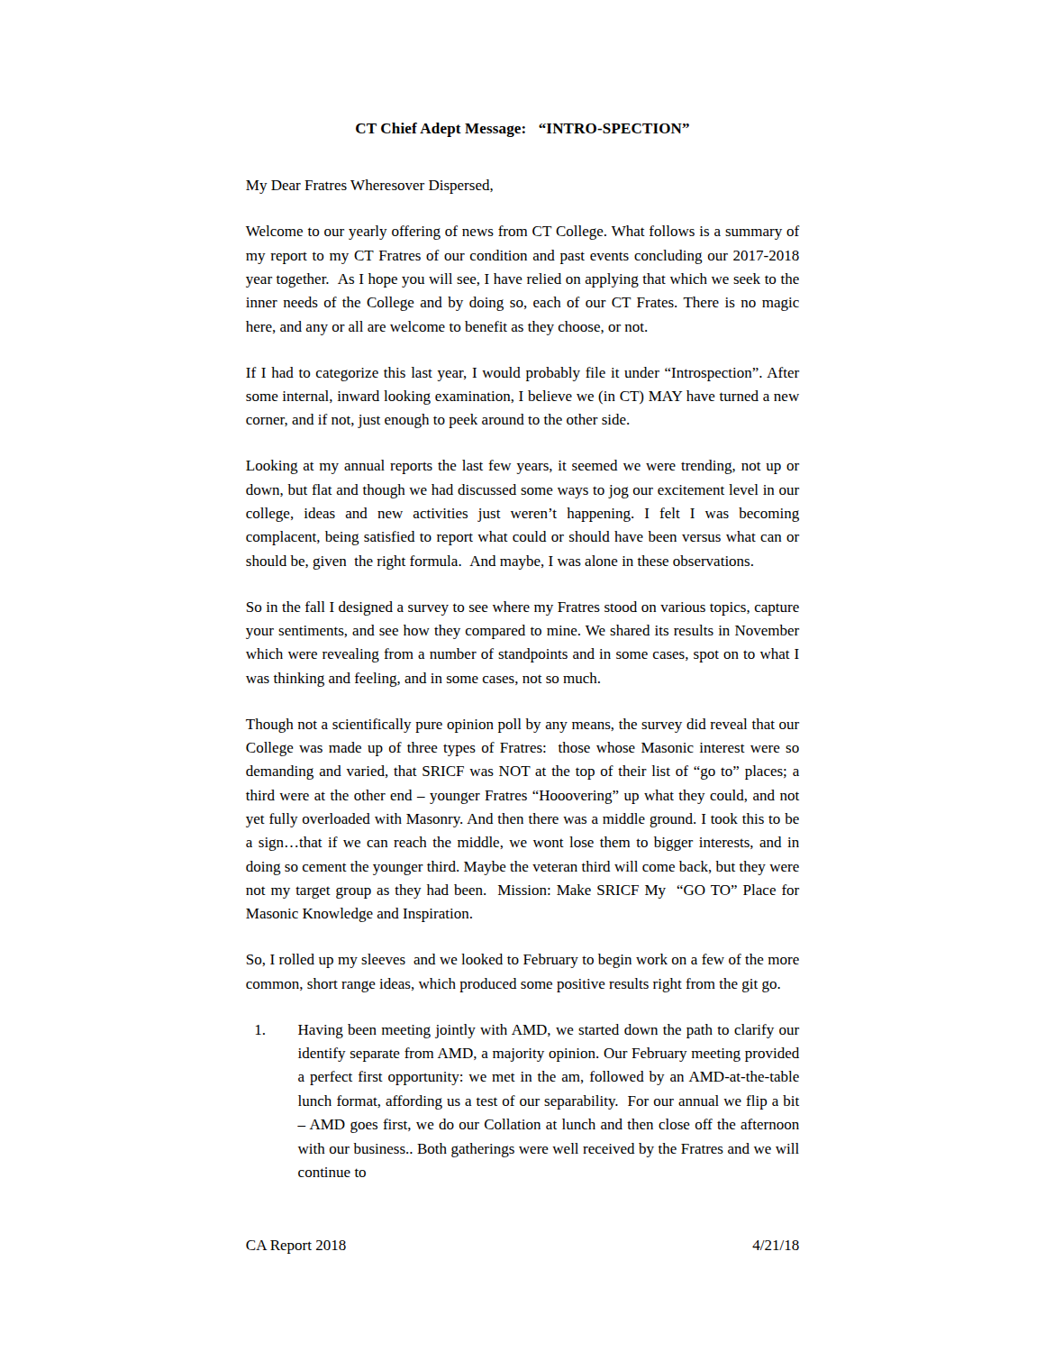CT Chief Adept Message: “INTRO-SPECTION”
My Dear Fratres Wheresover Dispersed,
Welcome to our yearly offering of news from CT College. What follows is a summary of my report to my CT Fratres of our condition and past events concluding our 2017-2018 year together. As I hope you will see, I have relied on applying that which we seek to the inner needs of the College and by doing so, each of our CT Frates. There is no magic here, and any or all are welcome to benefit as they choose, or not.
If I had to categorize this last year, I would probably file it under “Introspection”. After some internal, inward looking examination, I believe we (in CT) MAY have turned a new corner, and if not, just enough to peek around to the other side.
Looking at my annual reports the last few years, it seemed we were trending, not up or down, but flat and though we had discussed some ways to jog our excitement level in our college, ideas and new activities just weren’t happening. I felt I was becoming complacent, being satisfied to report what could or should have been versus what can or should be, given the right formula. And maybe, I was alone in these observations.
So in the fall I designed a survey to see where my Fratres stood on various topics, capture your sentiments, and see how they compared to mine. We shared its results in November which were revealing from a number of standpoints and in some cases, spot on to what I was thinking and feeling, and in some cases, not so much.
Though not a scientifically pure opinion poll by any means, the survey did reveal that our College was made up of three types of Fratres: those whose Masonic interest were so demanding and varied, that SRICF was NOT at the top of their list of “go to” places; a third were at the other end – younger Fratres “Hooovering” up what they could, and not yet fully overloaded with Masonry. And then there was a middle ground. I took this to be a sign…that if we can reach the middle, we wont lose them to bigger interests, and in doing so cement the younger third. Maybe the veteran third will come back, but they were not my target group as they had been. Mission: Make SRICF My “GO TO” Place for Masonic Knowledge and Inspiration.
So, I rolled up my sleeves and we looked to February to begin work on a few of the more common, short range ideas, which produced some positive results right from the git go.
Having been meeting jointly with AMD, we started down the path to clarify our identify separate from AMD, a majority opinion. Our February meeting provided a perfect first opportunity: we met in the am, followed by an AMD-at-the-table lunch format, affording us a test of our separability. For our annual we flip a bit – AMD goes first, we do our Collation at lunch and then close off the afternoon with our business.. Both gatherings were well received by the Fratres and we will continue to
CA Report 2018 4/21/18